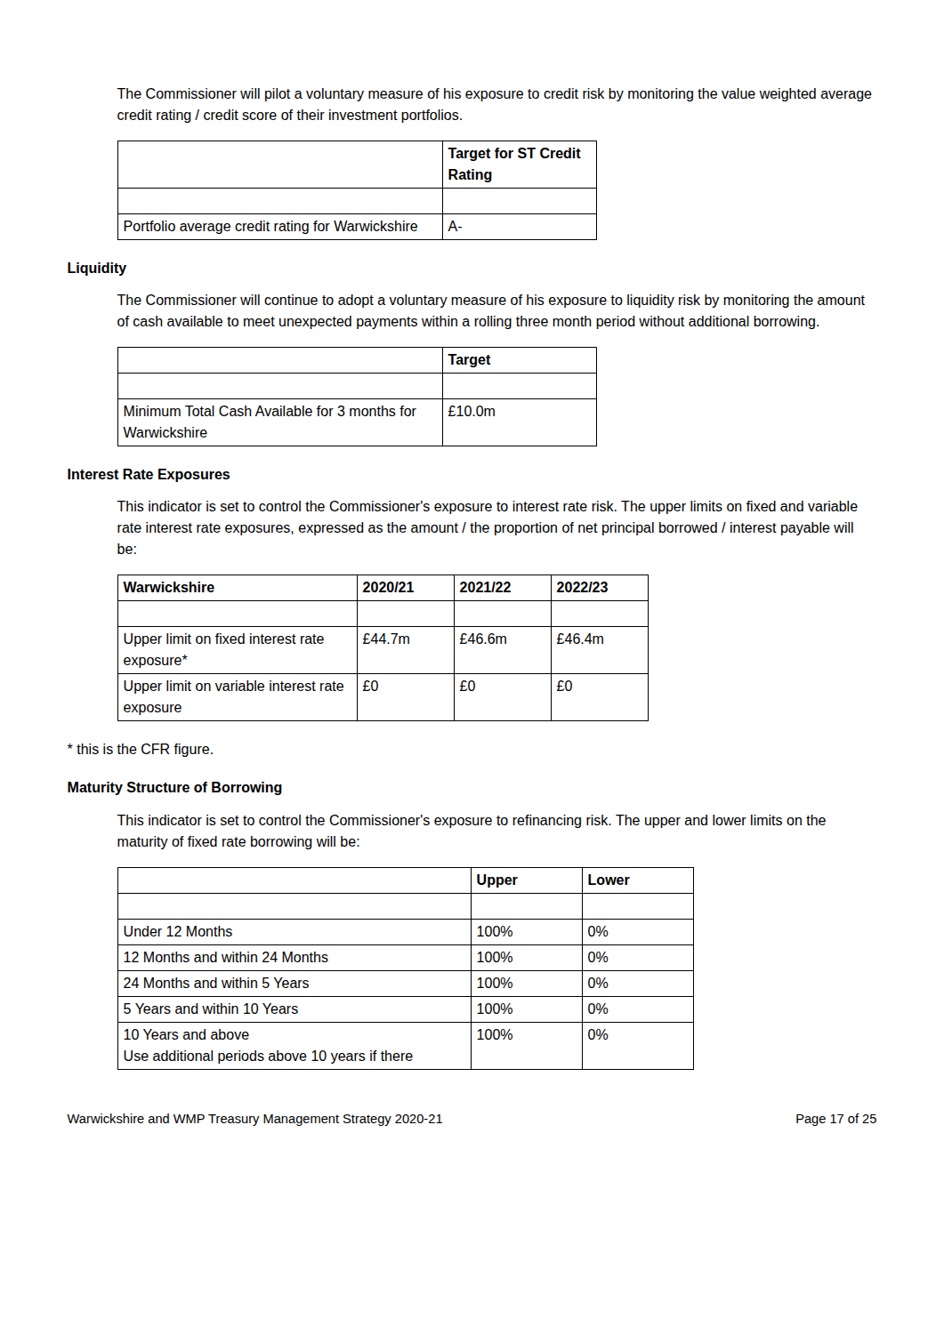The Commissioner will pilot a voluntary measure of his exposure to credit risk by monitoring the value weighted average credit rating / credit score of their investment portfolios.
| | Target for ST Credit Rating |
| Portfolio average credit rating for Warwickshire | A- |
Liquidity
The Commissioner will continue to adopt a voluntary measure of his exposure to liquidity risk by monitoring the amount of cash available to meet unexpected payments within a rolling three month period without additional borrowing.
| | Target |
| Minimum Total Cash Available for 3 months for Warwickshire | £10.0m |
Interest Rate Exposures
This indicator is set to control the Commissioner's exposure to interest rate risk. The upper limits on fixed and variable rate interest rate exposures, expressed as the amount / the proportion of net principal borrowed / interest payable will be:
| Warwickshire | 2020/21 | 2021/22 | 2022/23 |
| --- | --- | --- | --- |
| Upper limit on fixed interest rate exposure* | £44.7m | £46.6m | £46.4m |
| Upper limit on variable interest rate exposure | £0 | £0 | £0 |
* this is the CFR figure.
Maturity Structure of Borrowing
This indicator is set to control the Commissioner's exposure to refinancing risk. The upper and lower limits on the maturity of fixed rate borrowing will be:
| | Upper | Lower |
| Under 12 Months | 100% | 0% |
| 12 Months and within 24 Months | 100% | 0% |
| 24 Months and within 5 Years | 100% | 0% |
| 5 Years and within 10 Years | 100% | 0% |
| 10 Years and above Use additional periods above 10 years if there | 100% | 0% |
Warwickshire and WMP Treasury Management Strategy 2020-21 Page 17 of 25